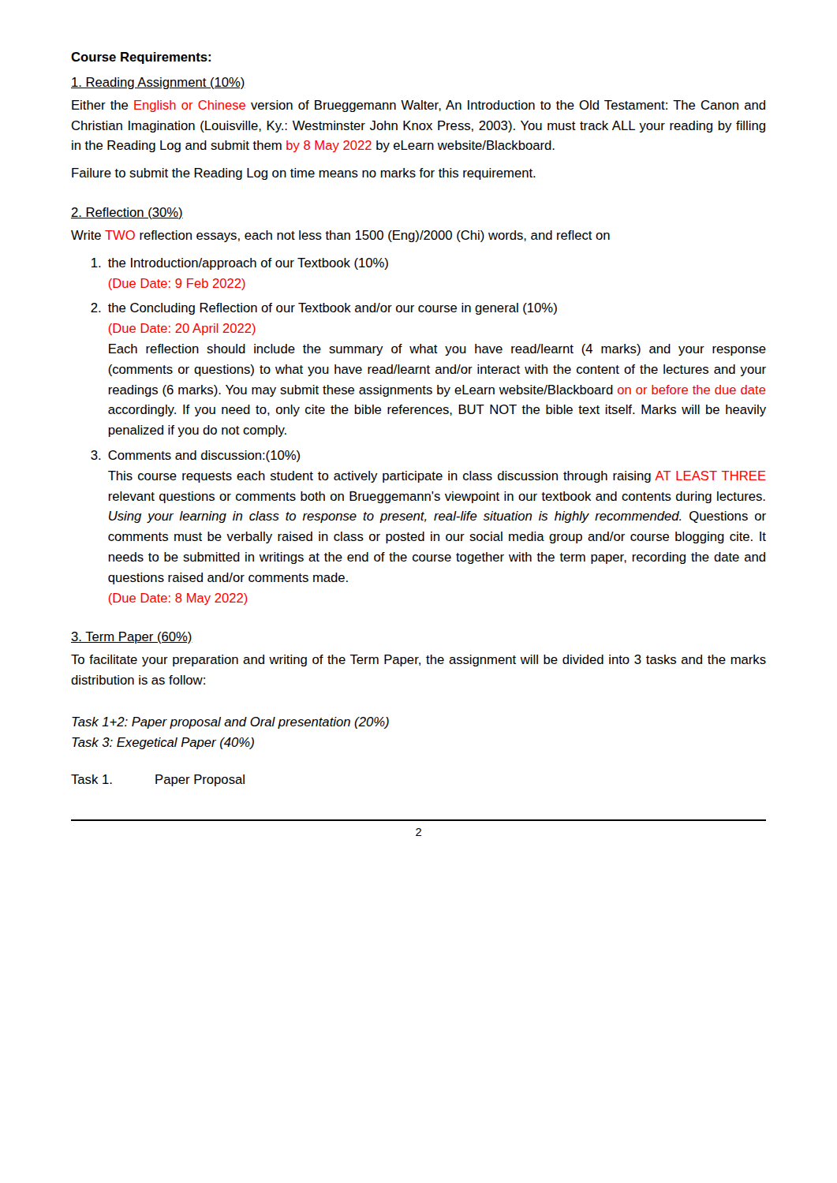Course Requirements:
1. Reading Assignment (10%)
Either the English or Chinese version of Brueggemann Walter, An Introduction to the Old Testament: The Canon and Christian Imagination (Louisville, Ky.: Westminster John Knox Press, 2003). You must track ALL your reading by filling in the Reading Log and submit them by 8 May 2022 by eLearn website/Blackboard.
Failure to submit the Reading Log on time means no marks for this requirement.
2. Reflection (30%)
Write TWO reflection essays, each not less than 1500 (Eng)/2000 (Chi) words, and reflect on
the Introduction/approach of our Textbook (10%)
(Due Date: 9 Feb 2022)
the Concluding Reflection of our Textbook and/or our course in general (10%)
(Due Date: 20 April 2022)
Each reflection should include the summary of what you have read/learnt (4 marks) and your response (comments or questions) to what you have read/learnt and/or interact with the content of the lectures and your readings (6 marks). You may submit these assignments by eLearn website/Blackboard on or before the due date accordingly. If you need to, only cite the bible references, BUT NOT the bible text itself. Marks will be heavily penalized if you do not comply.
Comments and discussion:(10%)
This course requests each student to actively participate in class discussion through raising AT LEAST THREE relevant questions or comments both on Brueggemann's viewpoint in our textbook and contents during lectures. Using your learning in class to response to present, real-life situation is highly recommended. Questions or comments must be verbally raised in class or posted in our social media group and/or course blogging cite. It needs to be submitted in writings at the end of the course together with the term paper, recording the date and questions raised and/or comments made.
(Due Date: 8 May 2022)
3. Term Paper (60%)
To facilitate your preparation and writing of the Term Paper, the assignment will be divided into 3 tasks and the marks distribution is as follow:
Task 1+2: Paper proposal and Oral presentation (20%)
Task 3: Exegetical Paper (40%)
Task 1. Paper Proposal
2